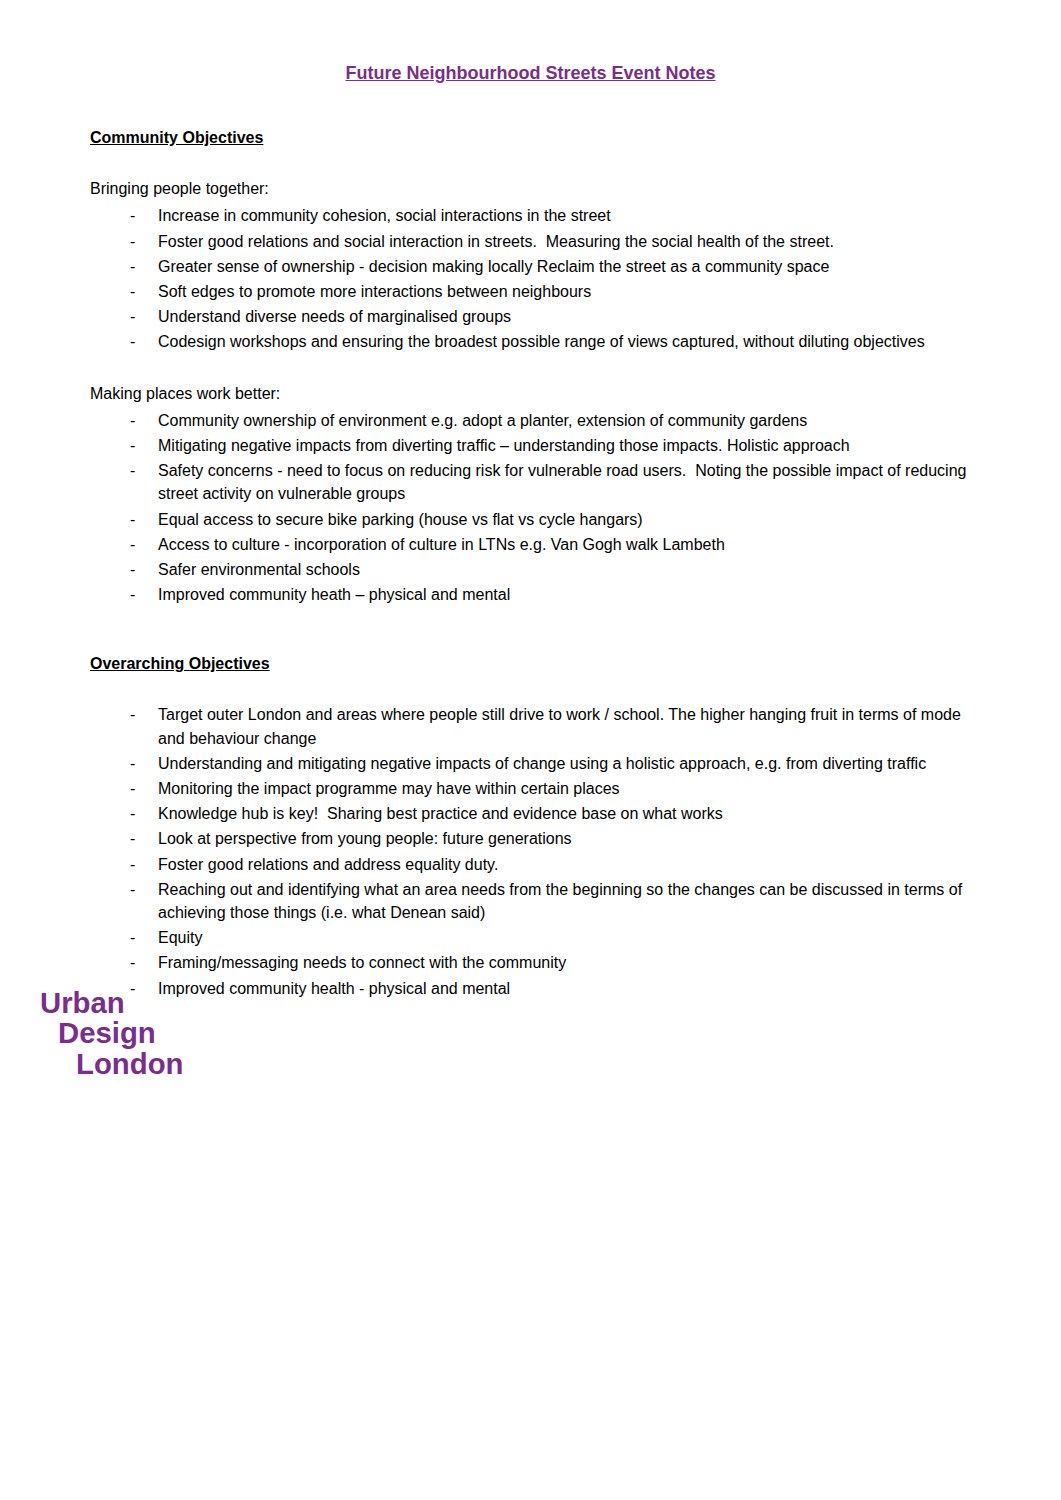Future Neighbourhood Streets Event Notes
Community Objectives
Bringing people together:
Increase in community cohesion, social interactions in the street
Foster good relations and social interaction in streets. Measuring the social health of the street.
Greater sense of ownership - decision making locally Reclaim the street as a community space
Soft edges to promote more interactions between neighbours
Understand diverse needs of marginalised groups
Codesign workshops and ensuring the broadest possible range of views captured, without diluting objectives
Making places work better:
Community ownership of environment e.g. adopt a planter, extension of community gardens
Mitigating negative impacts from diverting traffic – understanding those impacts. Holistic approach
Safety concerns - need to focus on reducing risk for vulnerable road users. Noting the possible impact of reducing street activity on vulnerable groups
Equal access to secure bike parking (house vs flat vs cycle hangars)
Access to culture - incorporation of culture in LTNs e.g. Van Gogh walk Lambeth
Safer environmental schools
Improved community heath – physical and mental
Overarching Objectives
Target outer London and areas where people still drive to work / school. The higher hanging fruit in terms of mode and behaviour change
Understanding and mitigating negative impacts of change using a holistic approach, e.g. from diverting traffic
Monitoring the impact programme may have within certain places
Knowledge hub is key! Sharing best practice and evidence base on what works
Look at perspective from young people: future generations
Foster good relations and address equality duty.
Reaching out and identifying what an area needs from the beginning so the changes can be discussed in terms of achieving those things (i.e. what Denean said)
Equity
Framing/messaging needs to connect with the community
Improved community health - physical and mental
Urban Design London